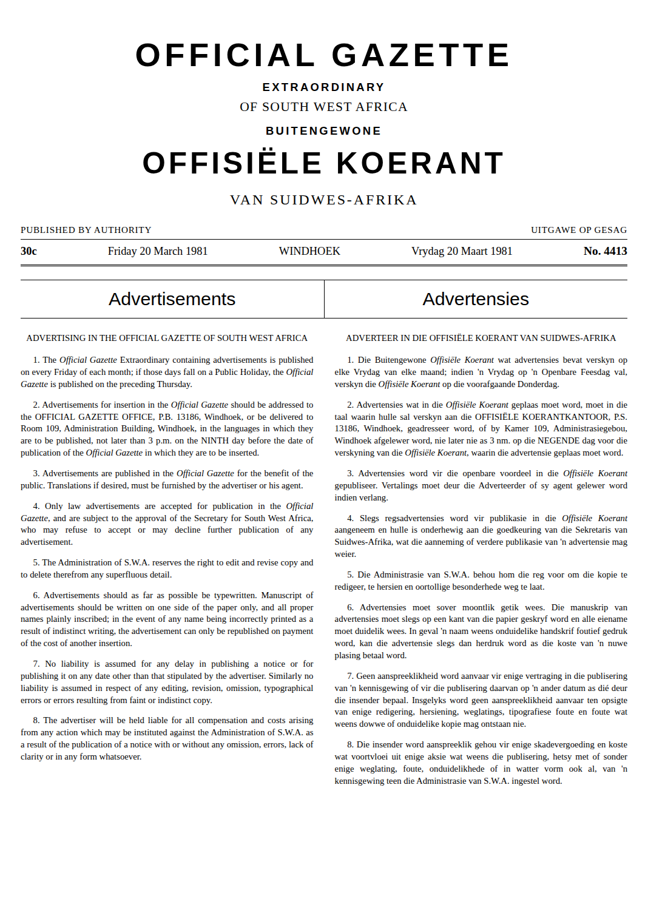OFFICIAL GAZETTE
EXTRAORDINARY
OF SOUTH WEST AFRICA
BUITENGEWONE
OFFISIËLE KOERANT
VAN SUIDWES-AFRIKA
PUBLISHED BY AUTHORITY UITGAWE OP GESAG
30c Friday 20 March 1981 WINDHOEK Vrydag 20 Maart 1981 No. 4413
Advertisements
Advertensies
Advertising in the Official Gazette of South West Africa
1. The Official Gazette Extraordinary containing advertisements is published on every Friday of each month; if those days fall on a Public Holiday, the Official Gazette is published on the preceding Thursday.
2. Advertisements for insertion in the Official Gazette should be addressed to the OFFICIAL GAZETTE OFFICE, P.B. 13186, Windhoek, or be delivered to Room 109, Administration Building, Windhoek, in the languages in which they are to be published, not later than 3 p.m. on the NINTH day before the date of publication of the Official Gazette in which they are to be inserted.
3. Advertisements are published in the Official Gazette for the benefit of the public. Translations if desired, must be furnished by the advertiser or his agent.
4. Only law advertisements are accepted for publication in the Official Gazette, and are subject to the approval of the Secretary for South West Africa, who may refuse to accept or may decline further publication of any advertisement.
5. The Administration of S.W.A. reserves the right to edit and revise copy and to delete therefrom any superfluous detail.
6. Advertisements should as far as possible be typewritten. Manuscript of advertisements should be written on one side of the paper only, and all proper names plainly inscribed; in the event of any name being incorrectly printed as a result of indistinct writing, the advertisement can only be republished on payment of the cost of another insertion.
7. No liability is assumed for any delay in publishing a notice or for publishing it on any date other than that stipulated by the advertiser. Similarly no liability is assumed in respect of any editing, revision, omission, typographical errors or errors resulting from faint or indistinct copy.
8. The advertiser will be held liable for all compensation and costs arising from any action which may be instituted against the Administration of S.W.A. as a result of the publication of a notice with or without any omission, errors, lack of clarity or in any form whatsoever.
Adverteer in die Offisiële Koerant van Suidwes-Afrika
1. Die Buitengewone Offisiële Koerant wat advertensies bevat verskyn op elke Vrydag van elke maand; indien 'n Vrydag op 'n Openbare Feesdag val, verskyn die Offisiële Koerant op die voorafgaande Donderdag.
2. Advertensies wat in die Offisiële Koerant geplaas moet word, moet in die taal waarin hulle sal verskyn aan die OFFISIËLE KOERANTKANTOOR, P.S. 13186, Windhoek, geadresseer word, of by Kamer 109, Administrasiegebou, Windhoek afgelewer word, nie later nie as 3 nm. op die NEGENDE dag voor die verskyning van die Offisiële Koerant, waarin die advertensie geplaas moet word.
3. Advertensies word vir die openbare voordeel in die Offisiële Koerant gepubliseer. Vertalings moet deur die Adverteerder of sy agent gelewer word indien verlang.
4. Slegs regsadvertensies word vir publikasie in die Offisiële Koerant aangeneem en hulle is onderhewig aan die goedkeuring van die Sekretaris van Suidwes-Afrika, wat die aanneming of verdere publikasie van 'n advertensie mag weier.
5. Die Administrasie van S.W.A. behou hom die reg voor om die kopie te redigeer, te hersien en oortollige besonderhede weg te laat.
6. Advertensies moet sover moontlik getik wees. Die manuskrip van advertensies moet slegs op een kant van die papier geskryf word en alle eiename moet duidelik wees. In geval 'n naam weens onduidelike handskrif foutief gedruk word, kan die advertensie slegs dan herdruk word as die koste van 'n nuwe plasing betaal word.
7. Geen aanspreeklikheid word aanvaar vir enige vertraging in die publisering van 'n kennisgewing of vir die publisering daarvan op 'n ander datum as dié deur die insender bepaal. Insgelyks word geen aanspreeklikheid aanvaar ten opsigte van enige redigering, hersiening, weglatings, tipografiese foute en foute wat weens dowwe of onduidelike kopie mag ontstaan nie.
8. Die insender word aanspreeklik gehou vir enige skadevergoeding en koste wat voortvloei uit enige aksie wat weens die publisering, hetsy met of sonder enige weglating, foute, onduidelikhede of in watter vorm ook al, van 'n kennisgewing teen die Administrasie van S.W.A. ingestel word.